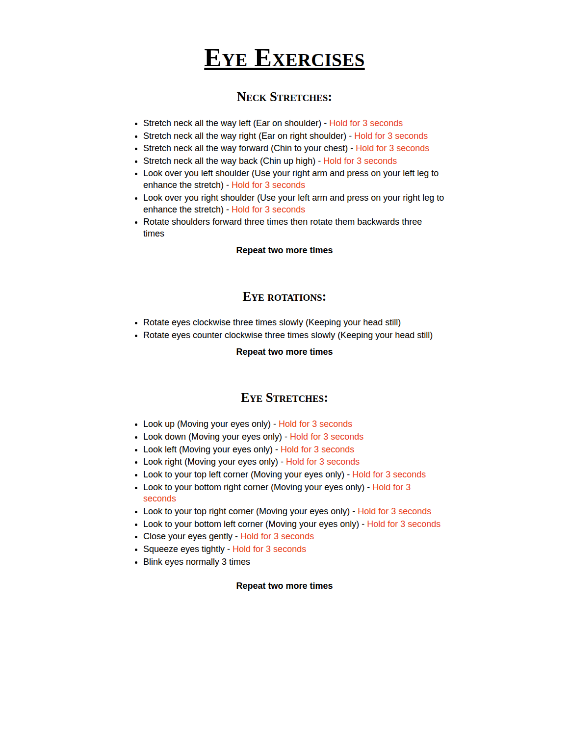Eye Exercises
Neck Stretches:
Stretch neck all the way left (Ear on shoulder) - Hold for 3 seconds
Stretch neck all the way right (Ear on right shoulder) - Hold for 3 seconds
Stretch neck all the way forward (Chin to your chest) - Hold for 3 seconds
Stretch neck all the way back (Chin up high) - Hold for 3 seconds
Look over you left shoulder (Use your right arm and press on your left leg to enhance the stretch) - Hold for 3 seconds
Look over you right shoulder (Use your left arm and press on your right leg to enhance the stretch) - Hold for 3 seconds
Rotate shoulders forward three times then rotate them backwards three times
Repeat two more times
Eye rotations:
Rotate eyes clockwise three times slowly (Keeping your head still)
Rotate eyes counter clockwise three times slowly (Keeping your head still)
Repeat two more times
Eye Stretches:
Look up (Moving your eyes only) - Hold for 3 seconds
Look down (Moving your eyes only) - Hold for 3 seconds
Look left (Moving your eyes only) - Hold for 3 seconds
Look right (Moving your eyes only) - Hold for 3 seconds
Look to your top left corner (Moving your eyes only) - Hold for 3 seconds
Look to your bottom right corner (Moving your eyes only) - Hold for 3 seconds
Look to your top right corner (Moving your eyes only) - Hold for 3 seconds
Look to your bottom left corner (Moving your eyes only) - Hold for 3 seconds
Close your eyes gently - Hold for 3 seconds
Squeeze eyes tightly - Hold for 3 seconds
Blink eyes normally 3 times
Repeat two more times